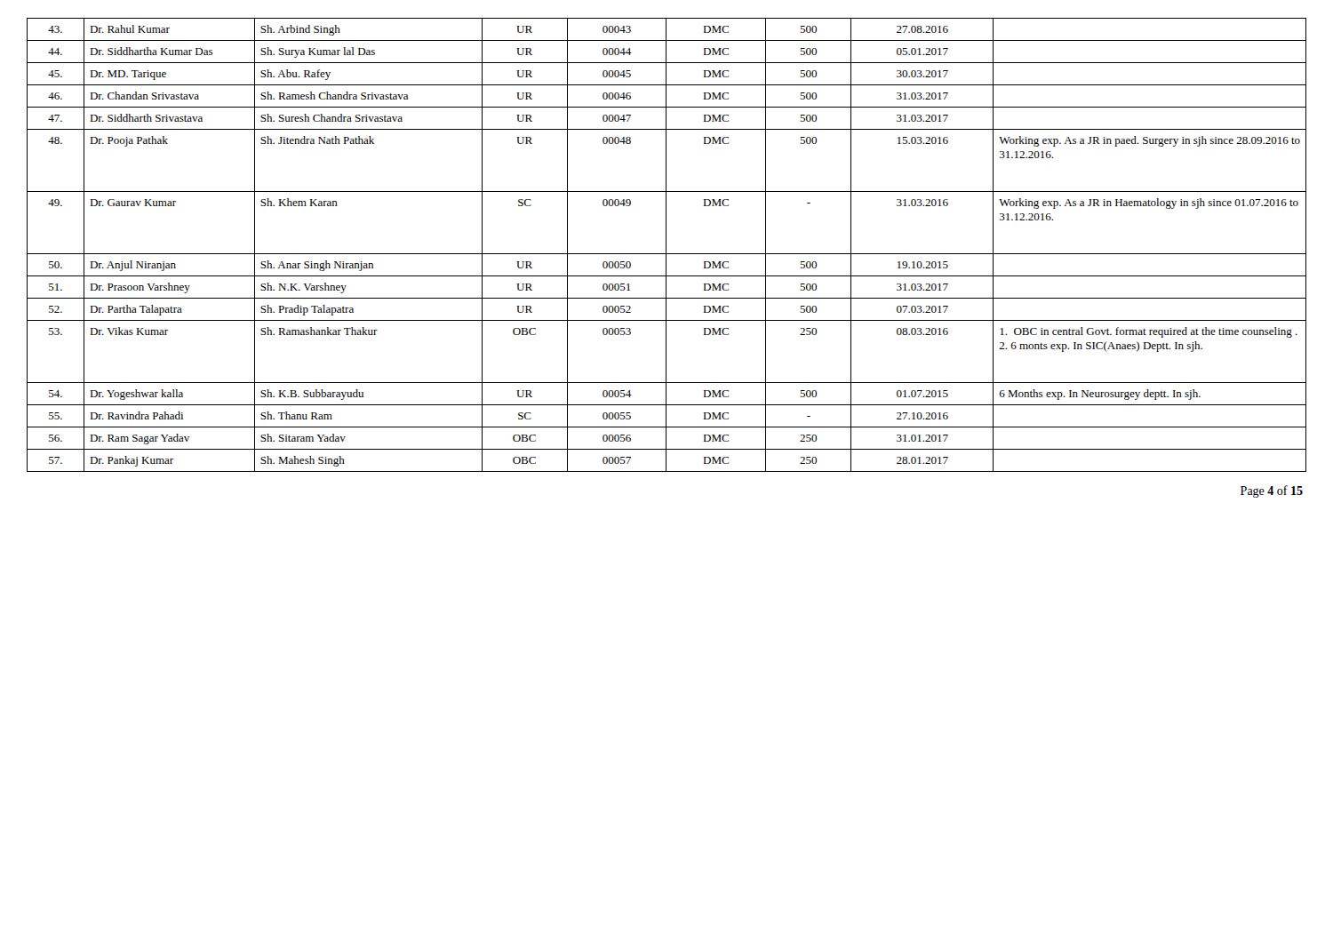| 43. | Dr. Rahul Kumar | Sh. Arbind Singh | UR | 00043 | DMC | 500 | 27.08.2016 | |
| 44. | Dr. Siddhartha Kumar Das | Sh. Surya Kumar lal Das | UR | 00044 | DMC | 500 | 05.01.2017 | |
| 45. | Dr. MD. Tarique | Sh. Abu. Rafey | UR | 00045 | DMC | 500 | 30.03.2017 | |
| 46. | Dr. Chandan Srivastava | Sh. Ramesh Chandra Srivastava | UR | 00046 | DMC | 500 | 31.03.2017 | |
| 47. | Dr. Siddharth Srivastava | Sh. Suresh Chandra Srivastava | UR | 00047 | DMC | 500 | 31.03.2017 | |
| 48. | Dr. Pooja Pathak | Sh. Jitendra Nath Pathak | UR | 00048 | DMC | 500 | 15.03.2016 | Working exp. As a JR in paed. Surgery in sjh since 28.09.2016 to 31.12.2016. |
| 49. | Dr. Gaurav Kumar | Sh. Khem Karan | SC | 00049 | DMC | - | 31.03.2016 | Working exp. As a JR in Haematology in sjh since 01.07.2016 to 31.12.2016. |
| 50. | Dr. Anjul Niranjan | Sh. Anar Singh Niranjan | UR | 00050 | DMC | 500 | 19.10.2015 | |
| 51. | Dr. Prasoon Varshney | Sh. N.K. Varshney | UR | 00051 | DMC | 500 | 31.03.2017 | |
| 52. | Dr. Partha Talapatra | Sh. Pradip Talapatra | UR | 00052 | DMC | 500 | 07.03.2017 | |
| 53. | Dr. Vikas Kumar | Sh. Ramashankar Thakur | OBC | 00053 | DMC | 250 | 08.03.2016 | 1. OBC in central Govt. format required at the time counseling . 2. 6 monts exp. In SIC(Anaes) Deptt. In sjh. |
| 54. | Dr. Yogeshwar kalla | Sh. K.B. Subbarayudu | UR | 00054 | DMC | 500 | 01.07.2015 | 6 Months exp. In Neurosurgey deptt. In sjh. |
| 55. | Dr. Ravindra Pahadi | Sh. Thanu Ram | SC | 00055 | DMC | - | 27.10.2016 | |
| 56. | Dr. Ram Sagar Yadav | Sh. Sitaram Yadav | OBC | 00056 | DMC | 250 | 31.01.2017 | |
| 57. | Dr. Pankaj Kumar | Sh. Mahesh Singh | OBC | 00057 | DMC | 250 | 28.01.2017 | |
Page 4 of 15